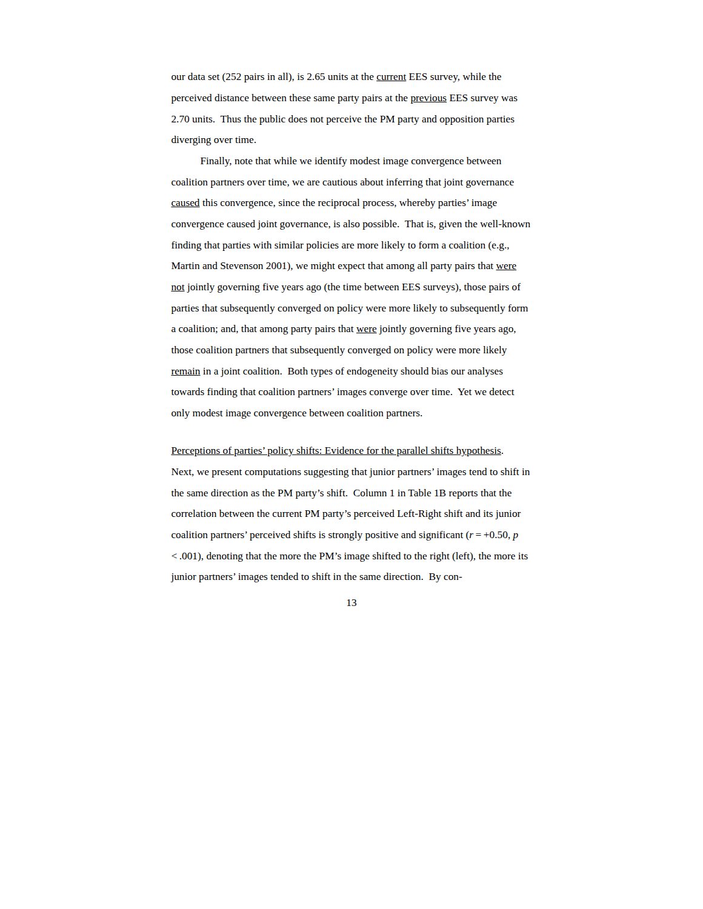our data set (252 pairs in all), is 2.65 units at the current EES survey, while the perceived distance between these same party pairs at the previous EES survey was 2.70 units. Thus the public does not perceive the PM party and opposition parties diverging over time.
Finally, note that while we identify modest image convergence between coalition partners over time, we are cautious about inferring that joint governance caused this convergence, since the reciprocal process, whereby parties’ image convergence caused joint governance, is also possible. That is, given the well-known finding that parties with similar policies are more likely to form a coalition (e.g., Martin and Stevenson 2001), we might expect that among all party pairs that were not jointly governing five years ago (the time between EES surveys), those pairs of parties that subsequently converged on policy were more likely to subsequently form a coalition; and, that among party pairs that were jointly governing five years ago, those coalition partners that subsequently converged on policy were more likely remain in a joint coalition. Both types of endogeneity should bias our analyses towards finding that coalition partners’ images converge over time. Yet we detect only modest image convergence between coalition partners.
Perceptions of parties’ policy shifts: Evidence for the parallel shifts hypothesis. Next, we present computations suggesting that junior partners’ images tend to shift in the same direction as the PM party’s shift. Column 1 in Table 1B reports that the correlation between the current PM party’s perceived Left-Right shift and its junior coalition partners’ perceived shifts is strongly positive and significant (r = +0.50, p < .001), denoting that the more the PM’s image shifted to the right (left), the more its junior partners’ images tended to shift in the same direction. By con-
13